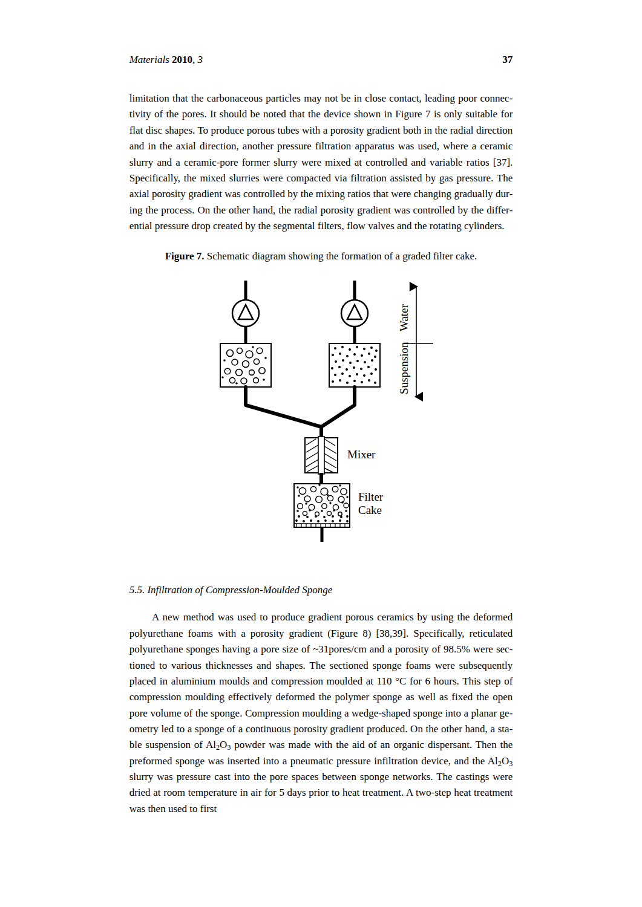Materials 2010, 3
37
limitation that the carbonaceous particles may not be in close contact, leading poor connectivity of the pores. It should be noted that the device shown in Figure 7 is only suitable for flat disc shapes. To produce porous tubes with a porosity gradient both in the radial direction and in the axial direction, another pressure filtration apparatus was used, where a ceramic slurry and a ceramic-pore former slurry were mixed at controlled and variable ratios [37]. Specifically, the mixed slurries were compacted via filtration assisted by gas pressure. The axial porosity gradient was controlled by the mixing ratios that were changing gradually during the process. On the other hand, the radial porosity gradient was controlled by the differential pressure drop created by the segmental filters, flow valves and the rotating cylinders.
Figure 7. Schematic diagram showing the formation of a graded filter cake.
Mixer Filter Cake Water Suspension
5.5. Infiltration of Compression-Moulded Sponge
A new method was used to produce gradient porous ceramics by using the deformed polyurethane foams with a porosity gradient (Figure 8) [38,39]. Specifically, reticulated polyurethane sponges having a pore size of ~31pores/cm and a porosity of 98.5% were sectioned to various thicknesses and shapes. The sectioned sponge foams were subsequently placed in aluminium moulds and compression moulded at 110 °C for 6 hours. This step of compression moulding effectively deformed the polymer sponge as well as fixed the open pore volume of the sponge. Compression moulding a wedge-shaped sponge into a planar geometry led to a sponge of a continuous porosity gradient produced. On the other hand, a stable suspension of Al2O3 powder was made with the aid of an organic dispersant. Then the preformed sponge was inserted into a pneumatic pressure infiltration device, and the Al2O3 slurry was pressure cast into the pore spaces between sponge networks. The castings were dried at room temperature in air for 5 days prior to heat treatment. A two-step heat treatment was then used to first